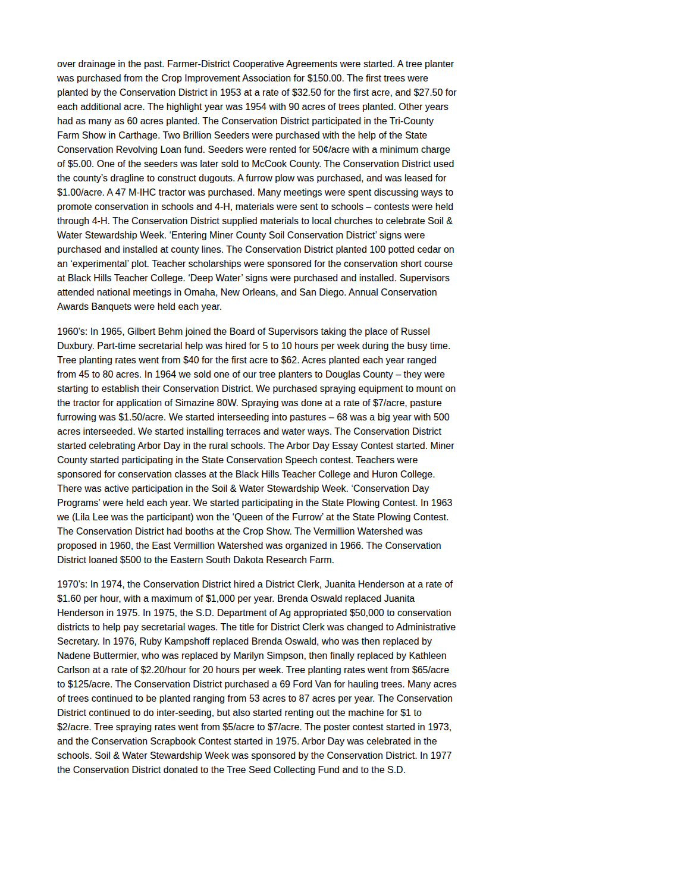over drainage in the past. Farmer-District Cooperative Agreements were started. A tree planter was purchased from the Crop Improvement Association for $150.00. The first trees were planted by the Conservation District in 1953 at a rate of $32.50 for the first acre, and $27.50 for each additional acre. The highlight year was 1954 with 90 acres of trees planted. Other years had as many as 60 acres planted. The Conservation District participated in the Tri-County Farm Show in Carthage. Two Brillion Seeders were purchased with the help of the State Conservation Revolving Loan fund. Seeders were rented for 50¢/acre with a minimum charge of $5.00. One of the seeders was later sold to McCook County. The Conservation District used the county’s dragline to construct dugouts. A furrow plow was purchased, and was leased for $1.00/acre. A 47 M-IHC tractor was purchased. Many meetings were spent discussing ways to promote conservation in schools and 4-H, materials were sent to schools – contests were held through 4-H. The Conservation District supplied materials to local churches to celebrate Soil & Water Stewardship Week. ‘Entering Miner County Soil Conservation District’ signs were purchased and installed at county lines. The Conservation District planted 100 potted cedar on an ‘experimental’ plot. Teacher scholarships were sponsored for the conservation short course at Black Hills Teacher College. ‘Deep Water’ signs were purchased and installed. Supervisors attended national meetings in Omaha, New Orleans, and San Diego. Annual Conservation Awards Banquets were held each year.
1960’s: In 1965, Gilbert Behm joined the Board of Supervisors taking the place of Russel Duxbury. Part-time secretarial help was hired for 5 to 10 hours per week during the busy time. Tree planting rates went from $40 for the first acre to $62. Acres planted each year ranged from 45 to 80 acres. In 1964 we sold one of our tree planters to Douglas County – they were starting to establish their Conservation District. We purchased spraying equipment to mount on the tractor for application of Simazine 80W. Spraying was done at a rate of $7/acre, pasture furrowing was $1.50/acre. We started interseeding into pastures – 68 was a big year with 500 acres interseeded. We started installing terraces and water ways. The Conservation District started celebrating Arbor Day in the rural schools. The Arbor Day Essay Contest started. Miner County started participating in the State Conservation Speech contest. Teachers were sponsored for conservation classes at the Black Hills Teacher College and Huron College. There was active participation in the Soil & Water Stewardship Week. ‘Conservation Day Programs’ were held each year. We started participating in the State Plowing Contest. In 1963 we (Lila Lee was the participant) won the ‘Queen of the Furrow’ at the State Plowing Contest. The Conservation District had booths at the Crop Show. The Vermillion Watershed was proposed in 1960, the East Vermillion Watershed was organized in 1966. The Conservation District loaned $500 to the Eastern South Dakota Research Farm.
1970’s: In 1974, the Conservation District hired a District Clerk, Juanita Henderson at a rate of $1.60 per hour, with a maximum of $1,000 per year. Brenda Oswald replaced Juanita Henderson in 1975. In 1975, the S.D. Department of Ag appropriated $50,000 to conservation districts to help pay secretarial wages. The title for District Clerk was changed to Administrative Secretary. In 1976, Ruby Kampshoff replaced Brenda Oswald, who was then replaced by Nadene Buttermier, who was replaced by Marilyn Simpson, then finally replaced by Kathleen Carlson at a rate of $2.20/hour for 20 hours per week. Tree planting rates went from $65/acre to $125/acre. The Conservation District purchased a 69 Ford Van for hauling trees. Many acres of trees continued to be planted ranging from 53 acres to 87 acres per year. The Conservation District continued to do inter-seeding, but also started renting out the machine for $1 to $2/acre. Tree spraying rates went from $5/acre to $7/acre. The poster contest started in 1973, and the Conservation Scrapbook Contest started in 1975. Arbor Day was celebrated in the schools. Soil & Water Stewardship Week was sponsored by the Conservation District. In 1977 the Conservation District donated to the Tree Seed Collecting Fund and to the S.D.